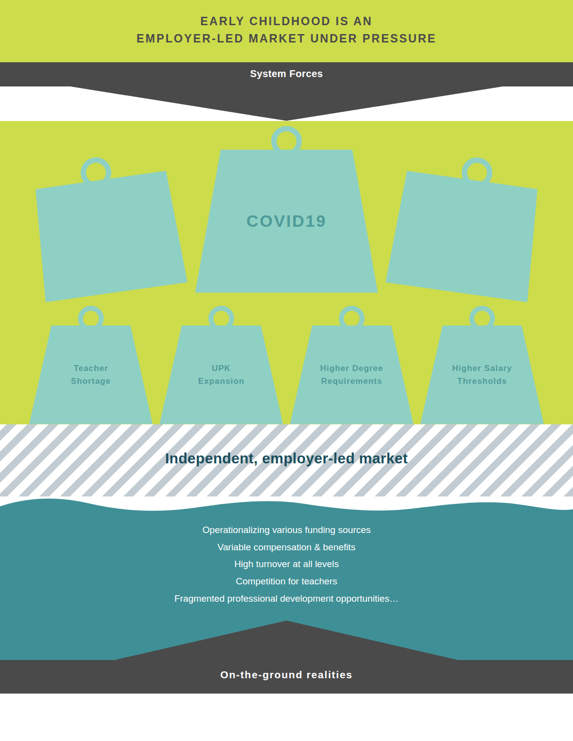Early Childhood Is an
Employer-Led Market Under Pressure
System Forces
COVID19
Teacher
Shortage
UPK
Expansion
Higher Degree
Requirements
Higher Salary
Thresholds
Independent, employer-led market
Operationalizing various funding sources
Variable compensation & benefits
High turnover at all levels
Competition for teachers
Fragmented professional development opportunities…
On-the-ground realities